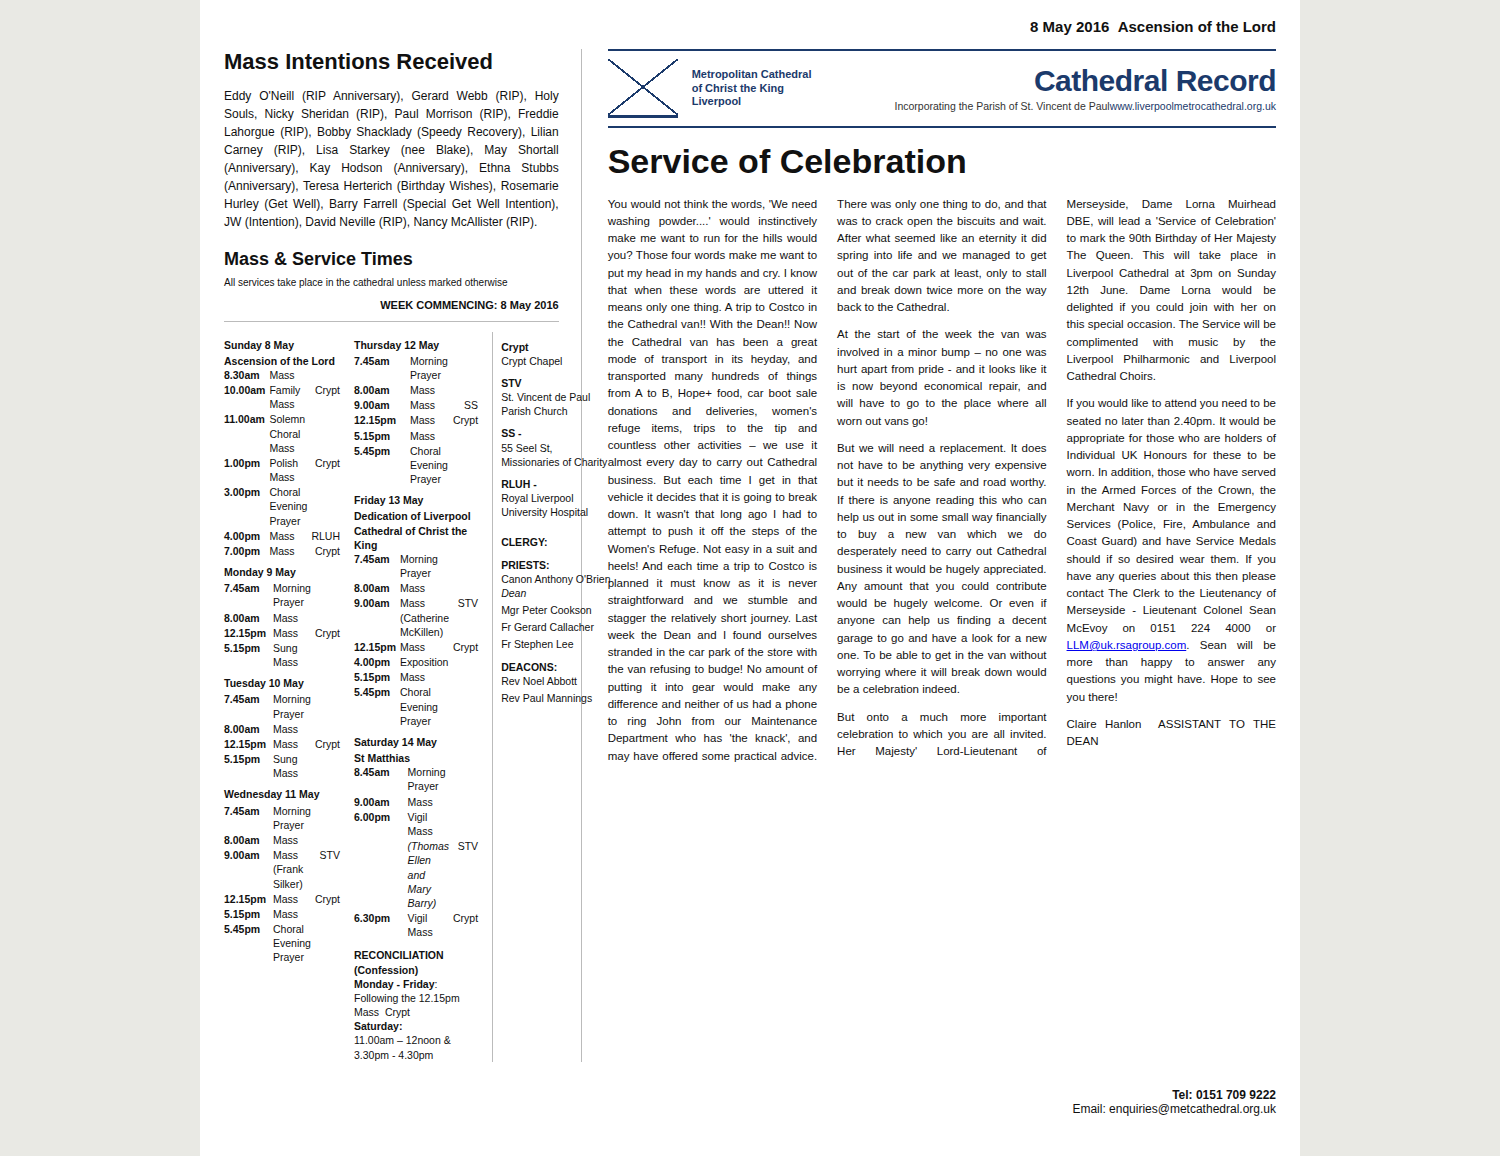8 May 2016 Ascension of the Lord
Mass Intentions Received
Eddy O'Neill (RIP Anniversary), Gerard Webb (RIP), Holy Souls, Nicky Sheridan (RIP), Paul Morrison (RIP), Freddie Lahorgue (RIP), Bobby Shacklady (Speedy Recovery), Lilian Carney (RIP), Lisa Starkey (nee Blake), May Shortall (Anniversary), Kay Hodson (Anniversary), Ethna Stubbs (Anniversary), Teresa Herterich (Birthday Wishes), Rosemarie Hurley (Get Well), Barry Farrell (Special Get Well Intention), JW (Intention), David Neville (RIP), Nancy McAllister (RIP).
Mass & Service Times
All services take place in the cathedral unless marked otherwise
WEEK COMMENCING: 8 May 2016
Sunday 8 May
Ascension of the Lord
| 8.30am | Mass | |
| 10.00am | Family Mass | Crypt |
| 11.00am | Solemn Choral Mass | |
| 1.00pm | Polish Mass | Crypt |
| 3.00pm | Choral Evening Prayer | |
| 4.00pm | Mass | RLUH |
| 7.00pm | Mass | Crypt |
Monday 9 May
| 7.45am | Morning Prayer | |
| 8.00am | Mass | |
| 12.15pm | Mass | Crypt |
| 5.15pm | Sung Mass | |
Tuesday 10 May
| 7.45am | Morning Prayer | |
| 8.00am | Mass | |
| 12.15pm | Mass | Crypt |
| 5.15pm | Sung Mass | |
Wednesday 11 May
| 7.45am | Morning Prayer | |
| 8.00am | Mass | |
| 9.00am | Mass (Frank Silker) | STV |
| 12.15pm | Mass | Crypt |
| 5.15pm | Mass | |
| 5.45pm | Choral Evening Prayer | |
Thursday 12 May
| 7.45am | Morning Prayer | |
| 8.00am | Mass | |
| 9.00am | Mass | SS |
| 12.15pm | Mass | Crypt |
| 5.15pm | Mass | |
| 5.45pm | Choral Evening Prayer | |
Friday 13 May
Dedication of Liverpool Cathedral of Christ the King
| 7.45am | Morning Prayer | |
| 8.00am | Mass | |
| 9.00am | Mass (Catherine McKillen) | STV |
| 12.15pm | Mass | Crypt |
| 4.00pm | Exposition | |
| 5.15pm | Mass | |
| 5.45pm | Choral Evening Prayer | |
Saturday 14 May
St Matthias
| 8.45am | Morning Prayer | |
| 9.00am | Mass | |
| 6.00pm | Vigil Mass | |
| | (Thomas Ellen and Mary Barry) | STV |
| 6.30pm | Vigil Mass | Crypt |
RECONCILIATION (Confession)
Monday - Friday:
Following the 12.15pm Mass Crypt
Saturday:
11.00am – 12noon & 3.30pm - 4.30pm
Crypt
Crypt Chapel
STV
St. Vincent de Paul Parish Church
SS -
55 Seel St,
Missionaries of Charity
RLUH -
Royal Liverpool University Hospital
CLERGY:
PRIESTS:
Canon Anthony O'Brien Dean
Mgr Peter Cookson
Fr Gerard Callacher
Fr Stephen Lee
DEACONS:
Rev Noel Abbott
Rev Paul Mannings
Metropolitan Cathedral
of Christ the King Liverpool
Cathedral Record
Incorporating the Parish of St. Vincent de Paul www.liverpoolmetrocathedral.org.uk
Service of Celebration
You would not think the words, 'We need washing powder....' would instinctively make me want to run for the hills would you? Those four words make me want to put my head in my hands and cry. I know that when these words are uttered it means only one thing. A trip to Costco in the Cathedral van!! With the Dean!! Now the Cathedral van has been a great mode of transport in its heyday, and transported many hundreds of things from A to B, Hope+ food, car boot sale donations and deliveries, women's refuge items, trips to the tip and countless other activities – we use it almost every day to carry out Cathedral business. But each time I get in that vehicle it decides that it is going to break down. It wasn't that long ago I had to attempt to push it off the steps of the Women's Refuge. Not easy in a suit and heels! And each time a trip to Costco is planned it must know as it is never straightforward and we stumble and stagger the relatively short journey. Last week the Dean and I found ourselves stranded in the car park of the store with the van refusing to budge! No amount of putting it into gear would make any difference and neither of us had a phone to ring John from our Maintenance Department who has 'the knack', and may have offered some practical advice. There was only one thing to do, and that was to crack open the biscuits and wait. After what seemed like an eternity it did spring into life and we managed to get out of the car park at least, only to stall and break down twice more on the way back to the Cathedral.
At the start of the week the van was involved in a minor bump – no one was hurt apart from pride - and it looks like it is now beyond economical repair, and will have to go to the place where all worn out vans go!
But we will need a replacement. It does not have to be anything very expensive but it needs to be safe and road worthy. If there is anyone reading this who can help us out in some small way financially to buy a new van which we do desperately need to carry out Cathedral business it would be hugely appreciated. Any amount that you could contribute would be hugely welcome. Or even if anyone can help us finding a decent garage to go and have a look for a new one. To be able to get in the van without worrying where it will break down would be a celebration indeed.
But onto a much more important celebration to which you are all invited. Her Majesty' Lord-Lieutenant of Merseyside, Dame Lorna Muirhead DBE, will lead a 'Service of Celebration' to mark the 90th Birthday of Her Majesty The Queen. This will take place in Liverpool Cathedral at 3pm on Sunday 12th June. Dame Lorna would be delighted if you could join with her on this special occasion. The Service will be complimented with music by the Liverpool Philharmonic and Liverpool Cathedral Choirs.
If you would like to attend you need to be seated no later than 2.40pm. It would be appropriate for those who are holders of Individual UK Honours for these to be worn. In addition, those who have served in the Armed Forces of the Crown, the Merchant Navy or in the Emergency Services (Police, Fire, Ambulance and Coast Guard) and have Service Medals should if so desired wear them. If you have any queries about this then please contact The Clerk to the Lieutenancy of Merseyside - Lieutenant Colonel Sean McEvoy on 0151 224 4000 or LLM@uk.rsagroup.com. Sean will be more than happy to answer any questions you might have. Hope to see you there!
Claire Hanlon ASSISTANT TO THE DEAN
Tel: 0151 709 9222
Email: enquiries@metcathedral.org.uk